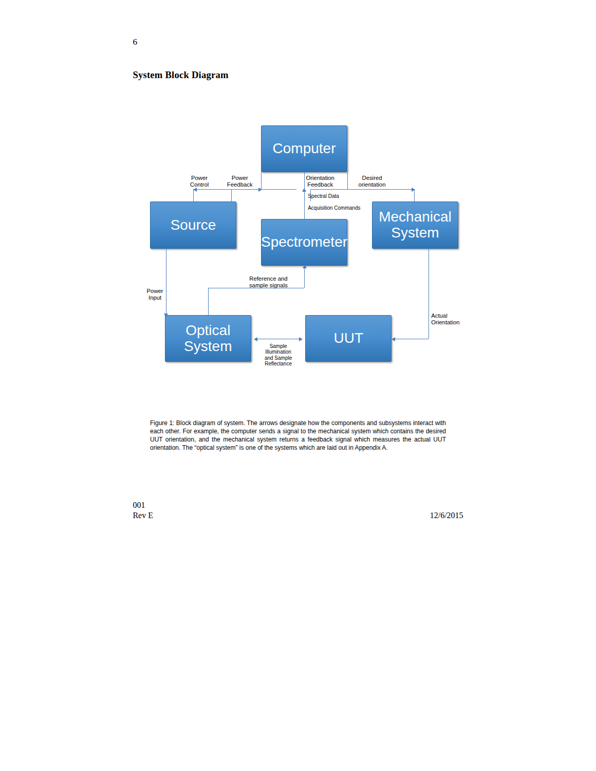6
System Block Diagram
Computer
Source
Spectrometer
Mechanical
System
Optical System
UUT
Power
Control
Power
Feedback
Orientation
Feedback
Desired
orientation
Spectral Data
Acquisition Commands
Power
Input
Reference and
sample signals
Sample
Illumination
and Sample
Reflectance
Actual
Orientation
Figure 1: Block diagram of system. The arrows designate how the components and subsystems interact with each other. For example, the computer sends a signal to the mechanical system which contains the desired UUT orientation, and the mechanical system returns a feedback signal which measures the actual UUT orientation. The “optical system” is one of the systems which are laid out in Appendix A.
001
Rev E
12/6/2015